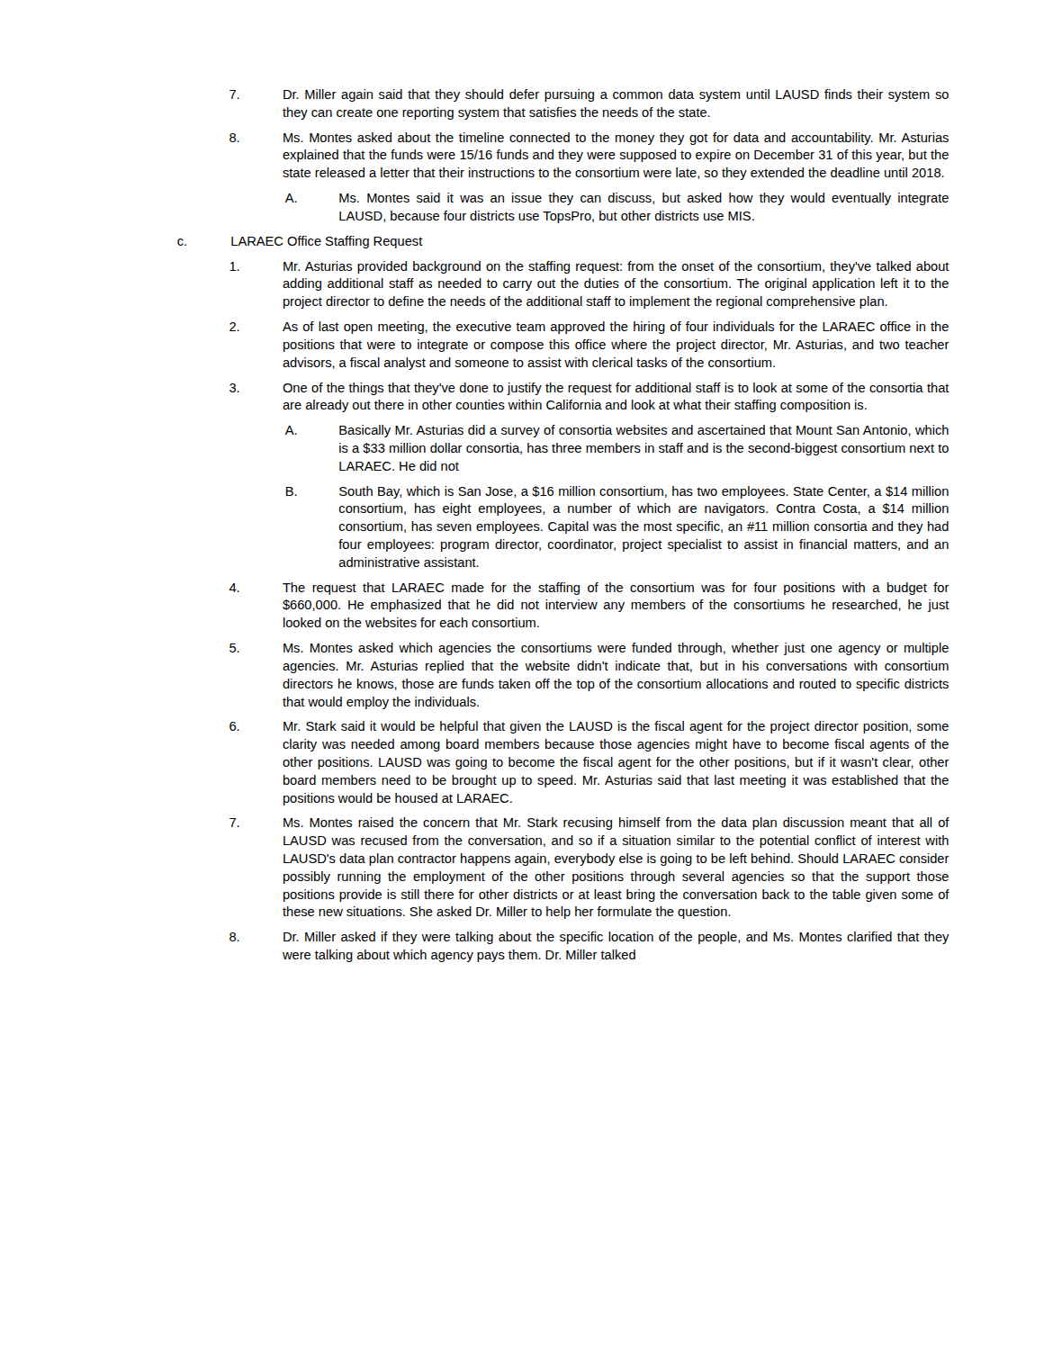7.
Dr. Miller again said that they should defer pursuing a common data system until LAUSD finds their system so they can create one reporting system that satisfies the needs of the state.
8.
Ms. Montes asked about the timeline connected to the money they got for data and accountability. Mr. Asturias explained that the funds were 15/16 funds and they were supposed to expire on December 31 of this year, but the state released a letter that their instructions to the consortium were late, so they extended the deadline until 2018.
A.
Ms. Montes said it was an issue they can discuss, but asked how they would eventually integrate LAUSD, because four districts use TopsPro, but other districts use MIS.
c.
LARAEC Office Staffing Request
1.
Mr. Asturias provided background on the staffing request: from the onset of the consortium, they've talked about adding additional staff as needed to carry out the duties of the consortium. The original application left it to the project director to define the needs of the additional staff to implement the regional comprehensive plan.
2.
As of last open meeting, the executive team approved the hiring of four individuals for the LARAEC office in the positions that were to integrate or compose this office where the project director, Mr. Asturias, and two teacher advisors, a fiscal analyst and someone to assist with clerical tasks of the consortium.
3.
One of the things that they've done to justify the request for additional staff is to look at some of the consortia that are already out there in other counties within California and look at what their staffing composition is.
A.
Basically Mr. Asturias did a survey of consortia websites and ascertained that Mount San Antonio, which is a $33 million dollar consortia, has three members in staff and is the second-biggest consortium next to LARAEC. He did not
B.
South Bay, which is San Jose, a $16 million consortium, has two employees. State Center, a $14 million consortium, has eight employees, a number of which are navigators. Contra Costa, a $14 million consortium, has seven employees. Capital was the most specific, an #11 million consortia and they had four employees: program director, coordinator, project specialist to assist in financial matters, and an administrative assistant.
4.
The request that LARAEC made for the staffing of the consortium was for four positions with a budget for $660,000. He emphasized that he did not interview any members of the consortiums he researched, he just looked on the websites for each consortium.
5.
Ms. Montes asked which agencies the consortiums were funded through, whether just one agency or multiple agencies. Mr. Asturias replied that the website didn't indicate that, but in his conversations with consortium directors he knows, those are funds taken off the top of the consortium allocations and routed to specific districts that would employ the individuals.
6.
Mr. Stark said it would be helpful that given the LAUSD is the fiscal agent for the project director position, some clarity was needed among board members because those agencies might have to become fiscal agents of the other positions. LAUSD was going to become the fiscal agent for the other positions, but if it wasn't clear, other board members need to be brought up to speed. Mr. Asturias said that last meeting it was established that the positions would be housed at LARAEC.
7.
Ms. Montes raised the concern that Mr. Stark recusing himself from the data plan discussion meant that all of LAUSD was recused from the conversation, and so if a situation similar to the potential conflict of interest with LAUSD's data plan contractor happens again, everybody else is going to be left behind. Should LARAEC consider possibly running the employment of the other positions through several agencies so that the support those positions provide is still there for other districts or at least bring the conversation back to the table given some of these new situations. She asked Dr. Miller to help her formulate the question.
8.
Dr. Miller asked if they were talking about the specific location of the people, and Ms. Montes clarified that they were talking about which agency pays them. Dr. Miller talked